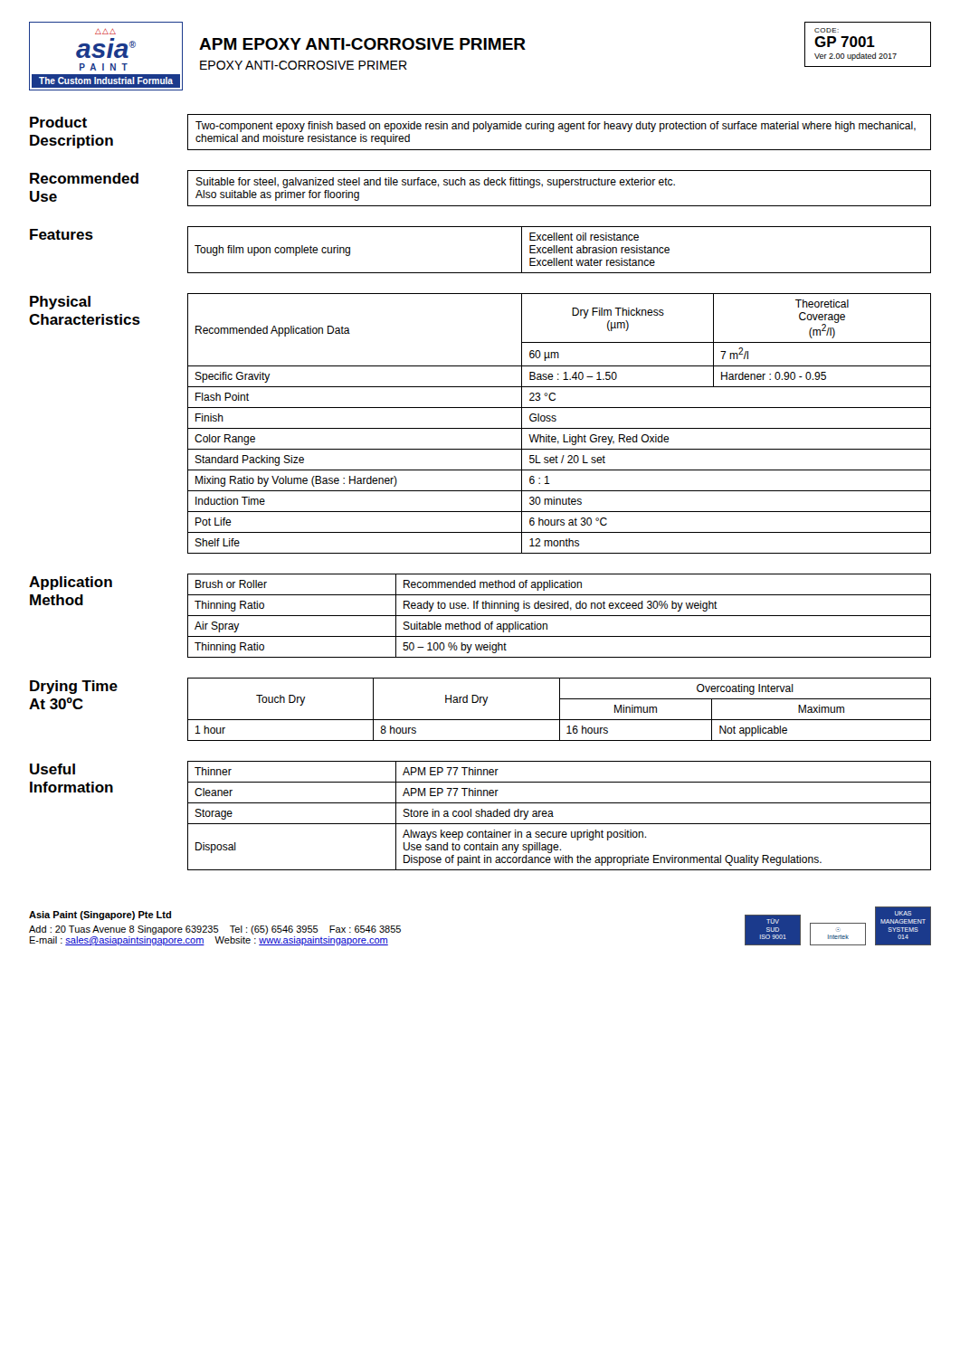△△△
asia®
PAINT
The Custom Industrial Formula
APM EPOXY ANTI-CORROSIVE PRIMER
EPOXY ANTI-CORROSIVE PRIMER
CODE:
GP 7001
Ver 2.00 updated 2017
Product
Description
Two-component epoxy finish based on epoxide resin and polyamide curing agent for heavy duty protection of surface material where high mechanical, chemical and moisture resistance is required
Recommended
Use
Suitable for steel, galvanized steel and tile surface, such as deck fittings, superstructure exterior etc.
Also suitable as primer for flooring
Features
| Tough film upon complete curing | Excellent oil resistance Excellent abrasion resistance Excellent water resistance |
Physical
Characteristics
| Recommended Application Data | Dry Film Thickness (µm) | Theoretical Coverage (m 2 /l) |
| 60 µm | 7 m 2 /l |
| Specific Gravity | Base : 1.40 – 1.50 | Hardener : 0.90 - 0.95 |
| Flash Point | 23 °C |
| Finish | Gloss |
| Color Range | White, Light Grey, Red Oxide |
| Standard Packing Size | 5L set / 20 L set |
| Mixing Ratio by Volume (Base : Hardener) | 6 : 1 |
| Induction Time | 30 minutes |
| Pot Life | 6 hours at 30 °C |
| Shelf Life | 12 months |
Application
Method
| Brush or Roller | Recommended method of application |
| Thinning Ratio | Ready to use. If thinning is desired, do not exceed 30% by weight |
| Air Spray | Suitable method of application |
| Thinning Ratio | 50 – 100 % by weight |
Drying Time
At 30ºC
| Touch Dry | Hard Dry | Overcoating Interval |
| Minimum | Maximum |
| 1 hour | 8 hours | 16 hours | Not applicable |
Useful
Information
| Thinner | APM EP 77 Thinner |
| Cleaner | APM EP 77 Thinner |
| Storage | Store in a cool shaded dry area |
| Disposal | Always keep container in a secure upright position. Use sand to contain any spillage. Dispose of paint in accordance with the appropriate Environmental Quality Regulations. |
Asia Paint (Singapore) Pte Ltd
Add : 20 Tuas Avenue 8 Singapore 639235 Tel : (65) 6546 3955 Fax : 6546 3855
E-mail : sales@asiapaintsingapore.com Website : www.asiapaintsingapore.com
TÜV
SUD
ISO 9001
☉
Intertek
UKAS
MANAGEMENT
SYSTEMS
014